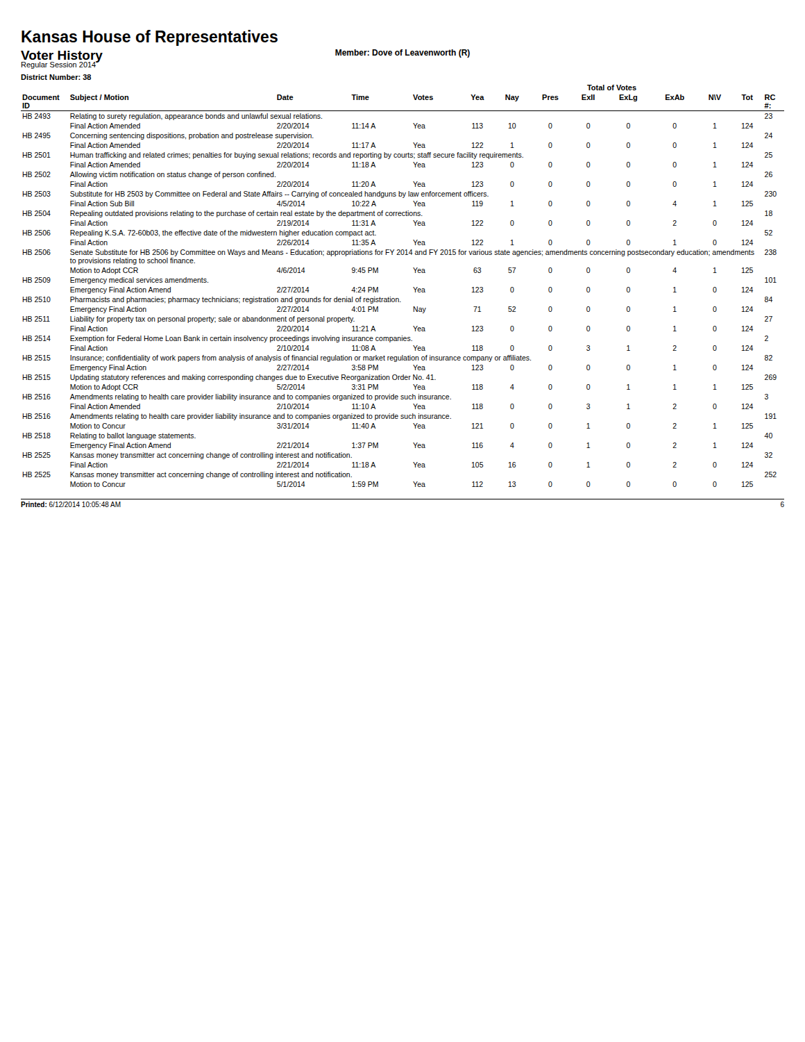Kansas House of Representatives
Voter History
Member: Dove of Leavenworth (R)
Regular Session 2014
District Number: 38
| | Total of Votes | |
| Document ID | Subject / Motion | Date | Time | Votes | Yea | Nay | Pres | ExII | ExLg | ExAb | N\V | Tot | RC #: |
| HB 2493 | Relating to surety regulation, appearance bonds and unlawful sexual relations. | 23 |
| | Final Action Amended | 2/20/2014 | 11:14 A | Yea | 113 | 10 | 0 | 0 | 0 | 0 | 1 | 124 | |
| HB 2495 | Concerning sentencing dispositions, probation and postrelease supervision. | 24 |
| | Final Action Amended | 2/20/2014 | 11:17 A | Yea | 122 | 1 | 0 | 0 | 0 | 0 | 1 | 124 | |
| HB 2501 | Human trafficking and related crimes; penalties for buying sexual relations; records and reporting by courts; staff secure facility requirements. | 25 |
| | Final Action Amended | 2/20/2014 | 11:18 A | Yea | 123 | 0 | 0 | 0 | 0 | 0 | 1 | 124 | |
| HB 2502 | Allowing victim notification on status change of person confined. | 26 |
| | Final Action | 2/20/2014 | 11:20 A | Yea | 123 | 0 | 0 | 0 | 0 | 0 | 1 | 124 | |
| HB 2503 | Substitute for HB 2503 by Committee on Federal and State Affairs -- Carrying of concealed handguns by law enforcement officers. | 230 |
| | Final Action Sub Bill | 4/5/2014 | 10:22 A | Yea | 119 | 1 | 0 | 0 | 0 | 4 | 1 | 125 | |
| HB 2504 | Repealing outdated provisions relating to the purchase of certain real estate by the department of corrections. | 18 |
| | Final Action | 2/19/2014 | 11:31 A | Yea | 122 | 0 | 0 | 0 | 0 | 2 | 0 | 124 | |
| HB 2506 | Repealing K.S.A. 72-60b03, the effective date of the midwestern higher education compact act. | 52 |
| | Final Action | 2/26/2014 | 11:35 A | Yea | 122 | 1 | 0 | 0 | 0 | 1 | 0 | 124 | |
| HB 2506 | Senate Substitute for HB 2506 by Committee on Ways and Means - Education; appropriations for FY 2014 and FY 2015 for various state agencies; amendments concerning postsecondary education; amendments to provisions relating to school finance. | 238 |
| | Motion to Adopt CCR | 4/6/2014 | 9:45 PM | Yea | 63 | 57 | 0 | 0 | 0 | 4 | 1 | 125 | |
| HB 2509 | Emergency medical services amendments. | 101 |
| | Emergency Final Action Amend | 2/27/2014 | 4:24 PM | Yea | 123 | 0 | 0 | 0 | 0 | 1 | 0 | 124 | |
| HB 2510 | Pharmacists and pharmacies; pharmacy technicians; registration and grounds for denial of registration. | 84 |
| | Emergency Final Action | 2/27/2014 | 4:01 PM | Nay | 71 | 52 | 0 | 0 | 0 | 1 | 0 | 124 | |
| HB 2511 | Liability for property tax on personal property; sale or abandonment of personal property. | 27 |
| | Final Action | 2/20/2014 | 11:21 A | Yea | 123 | 0 | 0 | 0 | 0 | 1 | 0 | 124 | |
| HB 2514 | Exemption for Federal Home Loan Bank in certain insolvency proceedings involving insurance companies. | 2 |
| | Final Action | 2/10/2014 | 11:08 A | Yea | 118 | 0 | 0 | 3 | 1 | 2 | 0 | 124 | |
| HB 2515 | Insurance; confidentiality of work papers from analysis of analysis of financial regulation or market regulation of insurance company or affiliates. | 82 |
| | Emergency Final Action | 2/27/2014 | 3:58 PM | Yea | 123 | 0 | 0 | 0 | 0 | 1 | 0 | 124 | |
| HB 2515 | Updating statutory references and making corresponding changes due to Executive Reorganization Order No. 41. | 269 |
| | Motion to Adopt CCR | 5/2/2014 | 3:31 PM | Yea | 118 | 4 | 0 | 0 | 1 | 1 | 1 | 125 | |
| HB 2516 | Amendments relating to health care provider liability insurance and to companies organized to provide such insurance. | 3 |
| | Final Action Amended | 2/10/2014 | 11:10 A | Yea | 118 | 0 | 0 | 3 | 1 | 2 | 0 | 124 | |
| HB 2516 | Amendments relating to health care provider liability insurance and to companies organized to provide such insurance. | 191 |
| | Motion to Concur | 3/31/2014 | 11:40 A | Yea | 121 | 0 | 0 | 1 | 0 | 2 | 1 | 125 | |
| HB 2518 | Relating to ballot language statements. | 40 |
| | Emergency Final Action Amend | 2/21/2014 | 1:37 PM | Yea | 116 | 4 | 0 | 1 | 0 | 2 | 1 | 124 | |
| HB 2525 | Kansas money transmitter act concerning change of controlling interest and notification. | 32 |
| | Final Action | 2/21/2014 | 11:18 A | Yea | 105 | 16 | 0 | 1 | 0 | 2 | 0 | 124 | |
| HB 2525 | Kansas money transmitter act concerning change of controlling interest and notification. | 252 |
| | Motion to Concur | 5/1/2014 | 1:59 PM | Yea | 112 | 13 | 0 | 0 | 0 | 0 | 0 | 125 | |
Printed: 6/12/2014 10:05:48 AM
6